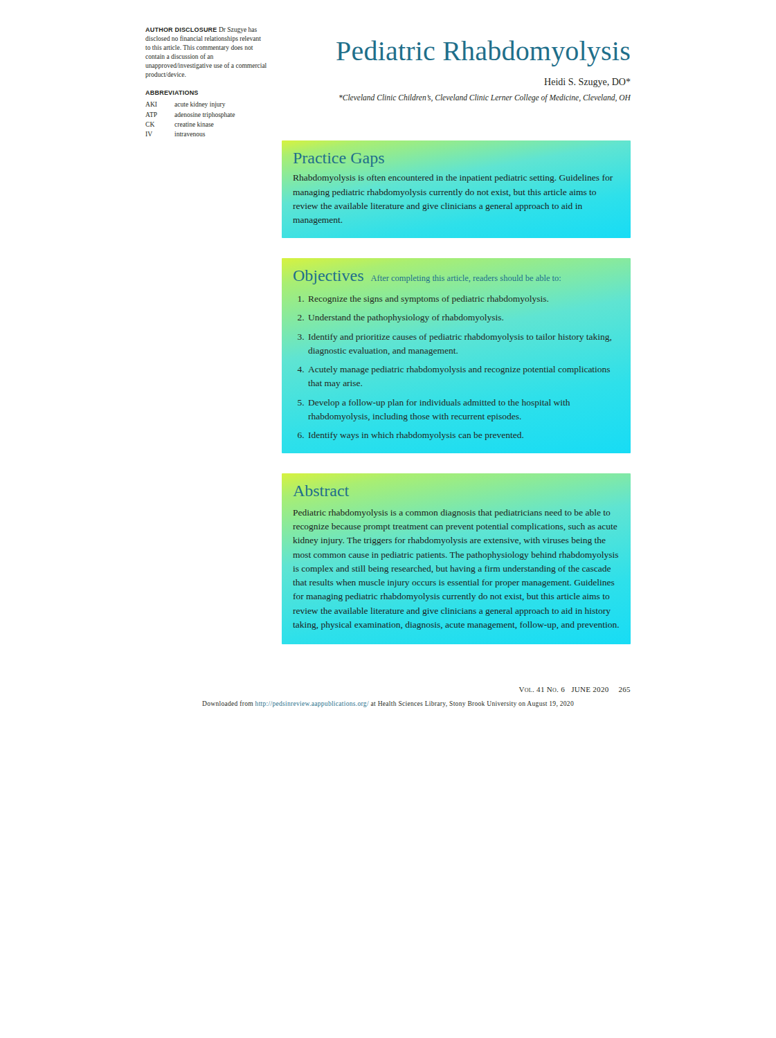Pediatric Rhabdomyolysis
Heidi S. Szugye, DO*
*Cleveland Clinic Children’s, Cleveland Clinic Lerner College of Medicine, Cleveland, OH
AUTHOR DISCLOSURE Dr Szugye has disclosed no financial relationships relevant to this article. This commentary does not contain a discussion of an unapproved/investigative use of a commercial product/device.
ABBREVIATIONS
| AKI | acute kidney injury |
| ATP | adenosine triphosphate |
| CK | creatine kinase |
| IV | intravenous |
Practice Gaps
Rhabdomyolysis is often encountered in the inpatient pediatric setting. Guidelines for managing pediatric rhabdomyolysis currently do not exist, but this article aims to review the available literature and give clinicians a general approach to aid in management.
Objectives
After completing this article, readers should be able to:
Recognize the signs and symptoms of pediatric rhabdomyolysis.
Understand the pathophysiology of rhabdomyolysis.
Identify and prioritize causes of pediatric rhabdomyolysis to tailor history taking, diagnostic evaluation, and management.
Acutely manage pediatric rhabdomyolysis and recognize potential complications that may arise.
Develop a follow-up plan for individuals admitted to the hospital with rhabdomyolysis, including those with recurrent episodes.
Identify ways in which rhabdomyolysis can be prevented.
Abstract
Pediatric rhabdomyolysis is a common diagnosis that pediatricians need to be able to recognize because prompt treatment can prevent potential complications, such as acute kidney injury. The triggers for rhabdomyolysis are extensive, with viruses being the most common cause in pediatric patients. The pathophysiology behind rhabdomyolysis is complex and still being researched, but having a firm understanding of the cascade that results when muscle injury occurs is essential for proper management. Guidelines for managing pediatric rhabdomyolysis currently do not exist, but this article aims to review the available literature and give clinicians a general approach to aid in history taking, physical examination, diagnosis, acute management, follow-up, and prevention.
Vol. 41 No. 6 JUNE 2020265
Downloaded from http://pedsinreview.aappublications.org/ at Health Sciences Library, Stony Brook University on August 19, 2020